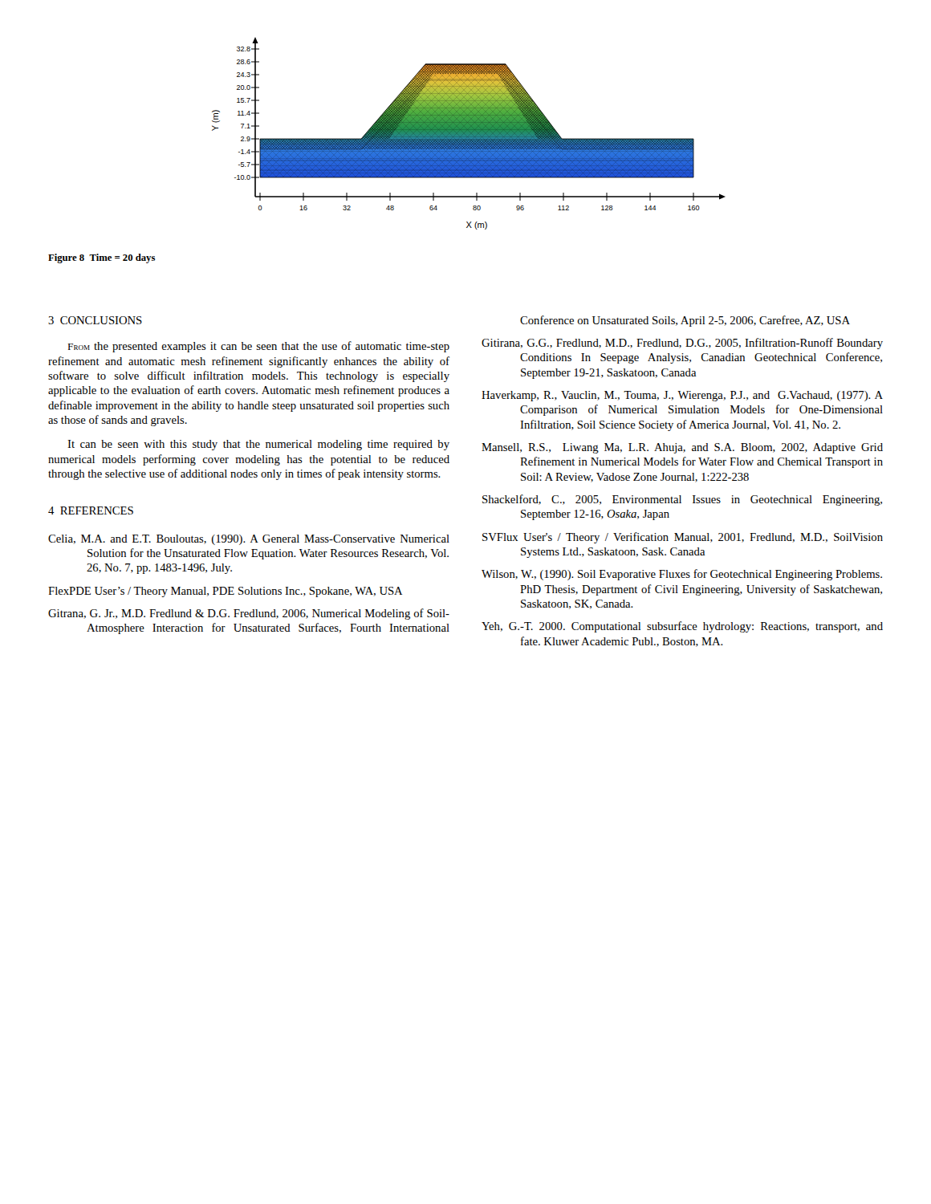32.8 28.6 24.3 20.0 15.7 11.4 7.1 2.9 -1.4 -5.7 -10.0 Y (m) 0 16 32 48 64 80 96 112 128 144 160 X (m)
Figure 8 Time = 20 days
3 CONCLUSIONS
From the presented examples it can be seen that the use of automatic time-step refinement and automatic mesh refinement significantly enhances the ability of software to solve difficult infiltration models. This technology is especially applicable to the evaluation of earth covers. Automatic mesh refinement produces a definable improvement in the ability to handle steep unsaturated soil properties such as those of sands and gravels.
It can be seen with this study that the numerical modeling time required by numerical models performing cover modeling has the potential to be reduced through the selective use of additional nodes only in times of peak intensity storms.
4 REFERENCES
Celia, M.A. and E.T. Bouloutas, (1990). A General Mass-Conservative Numerical Solution for the Unsaturated Flow Equation. Water Resources Research, Vol. 26, No. 7, pp. 1483-1496, July.
FlexPDE User’s / Theory Manual, PDE Solutions Inc., Spokane, WA, USA
Gitrana, G. Jr., M.D. Fredlund & D.G. Fredlund, 2006, Numerical Modeling of Soil-Atmosphere Interaction for Unsaturated Surfaces, Fourth International Conference on Unsaturated Soils, April 2-5, 2006, Carefree, AZ, USA
Gitirana, G.G., Fredlund, M.D., Fredlund, D.G., 2005, Infiltration-Runoff Boundary Conditions In Seepage Analysis, Canadian Geotechnical Conference, September 19-21, Saskatoon, Canada
Haverkamp, R., Vauclin, M., Touma, J., Wierenga, P.J., and G.Vachaud, (1977). A Comparison of Numerical Simulation Models for One-Dimensional Infiltration, Soil Science Society of America Journal, Vol. 41, No. 2.
Mansell, R.S., Liwang Ma, L.R. Ahuja, and S.A. Bloom, 2002, Adaptive Grid Refinement in Numerical Models for Water Flow and Chemical Transport in Soil: A Review, Vadose Zone Journal, 1:222-238
Shackelford, C., 2005, Environmental Issues in Geotechnical Engineering, September 12-16, Osaka, Japan
SVFlux User's / Theory / Verification Manual, 2001, Fredlund, M.D., SoilVision Systems Ltd., Saskatoon, Sask. Canada
Wilson, W., (1990). Soil Evaporative Fluxes for Geotechnical Engineering Problems. PhD Thesis, Department of Civil Engineering, University of Saskatchewan, Saskatoon, SK, Canada.
Yeh, G.-T. 2000. Computational subsurface hydrology: Reactions, transport, and fate. Kluwer Academic Publ., Boston, MA.